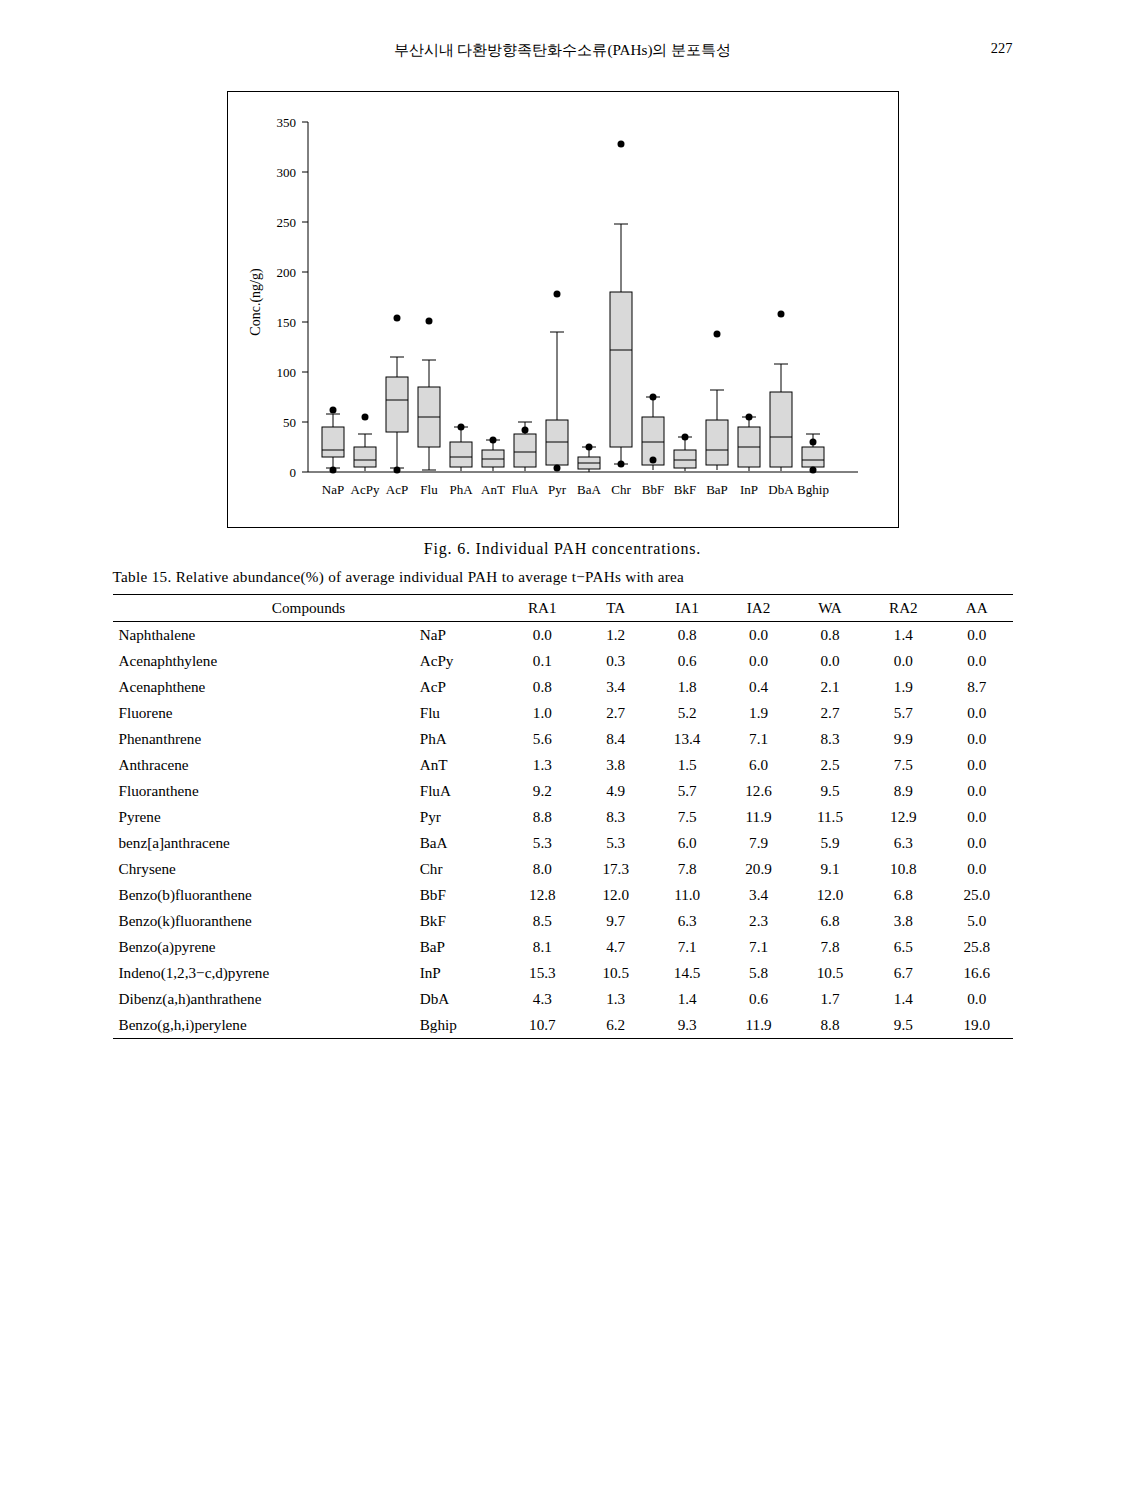부산시내 다환방향족탄화수소류(PAHs)의 분포특성 227
0 50 100 150 200 250 300 350 Conc.(ng/g) NaP AcPy AcP Flu PhA AnT FluA Pyr BaA Chr BbF BkF BaP InP DbA Bghip
Fig. 6. Individual PAH concentrations.
Table 15. Relative abundance(%) of average individual PAH to average t−PAHs with area
| Compounds | RA1 | TA | IA1 | IA2 | WA | RA2 | AA |
| --- | --- | --- | --- | --- | --- | --- | --- |
| Naphthalene | NaP | 0.0 | 1.2 | 0.8 | 0.0 | 0.8 | 1.4 | 0.0 |
| Acenaphthylene | AcPy | 0.1 | 0.3 | 0.6 | 0.0 | 0.0 | 0.0 | 0.0 |
| Acenaphthene | AcP | 0.8 | 3.4 | 1.8 | 0.4 | 2.1 | 1.9 | 8.7 |
| Fluorene | Flu | 1.0 | 2.7 | 5.2 | 1.9 | 2.7 | 5.7 | 0.0 |
| Phenanthrene | PhA | 5.6 | 8.4 | 13.4 | 7.1 | 8.3 | 9.9 | 0.0 |
| Anthracene | AnT | 1.3 | 3.8 | 1.5 | 6.0 | 2.5 | 7.5 | 0.0 |
| Fluoranthene | FluA | 9.2 | 4.9 | 5.7 | 12.6 | 9.5 | 8.9 | 0.0 |
| Pyrene | Pyr | 8.8 | 8.3 | 7.5 | 11.9 | 11.5 | 12.9 | 0.0 |
| benz[a]anthracene | BaA | 5.3 | 5.3 | 6.0 | 7.9 | 5.9 | 6.3 | 0.0 |
| Chrysene | Chr | 8.0 | 17.3 | 7.8 | 20.9 | 9.1 | 10.8 | 0.0 |
| Benzo(b)fluoranthene | BbF | 12.8 | 12.0 | 11.0 | 3.4 | 12.0 | 6.8 | 25.0 |
| Benzo(k)fluoranthene | BkF | 8.5 | 9.7 | 6.3 | 2.3 | 6.8 | 3.8 | 5.0 |
| Benzo(a)pyrene | BaP | 8.1 | 4.7 | 7.1 | 7.1 | 7.8 | 6.5 | 25.8 |
| Indeno(1,2,3−c,d)pyrene | InP | 15.3 | 10.5 | 14.5 | 5.8 | 10.5 | 6.7 | 16.6 |
| Dibenz(a,h)anthrathene | DbA | 4.3 | 1.3 | 1.4 | 0.6 | 1.7 | 1.4 | 0.0 |
| Benzo(g,h,i)perylene | Bghip | 10.7 | 6.2 | 9.3 | 11.9 | 8.8 | 9.5 | 19.0 |